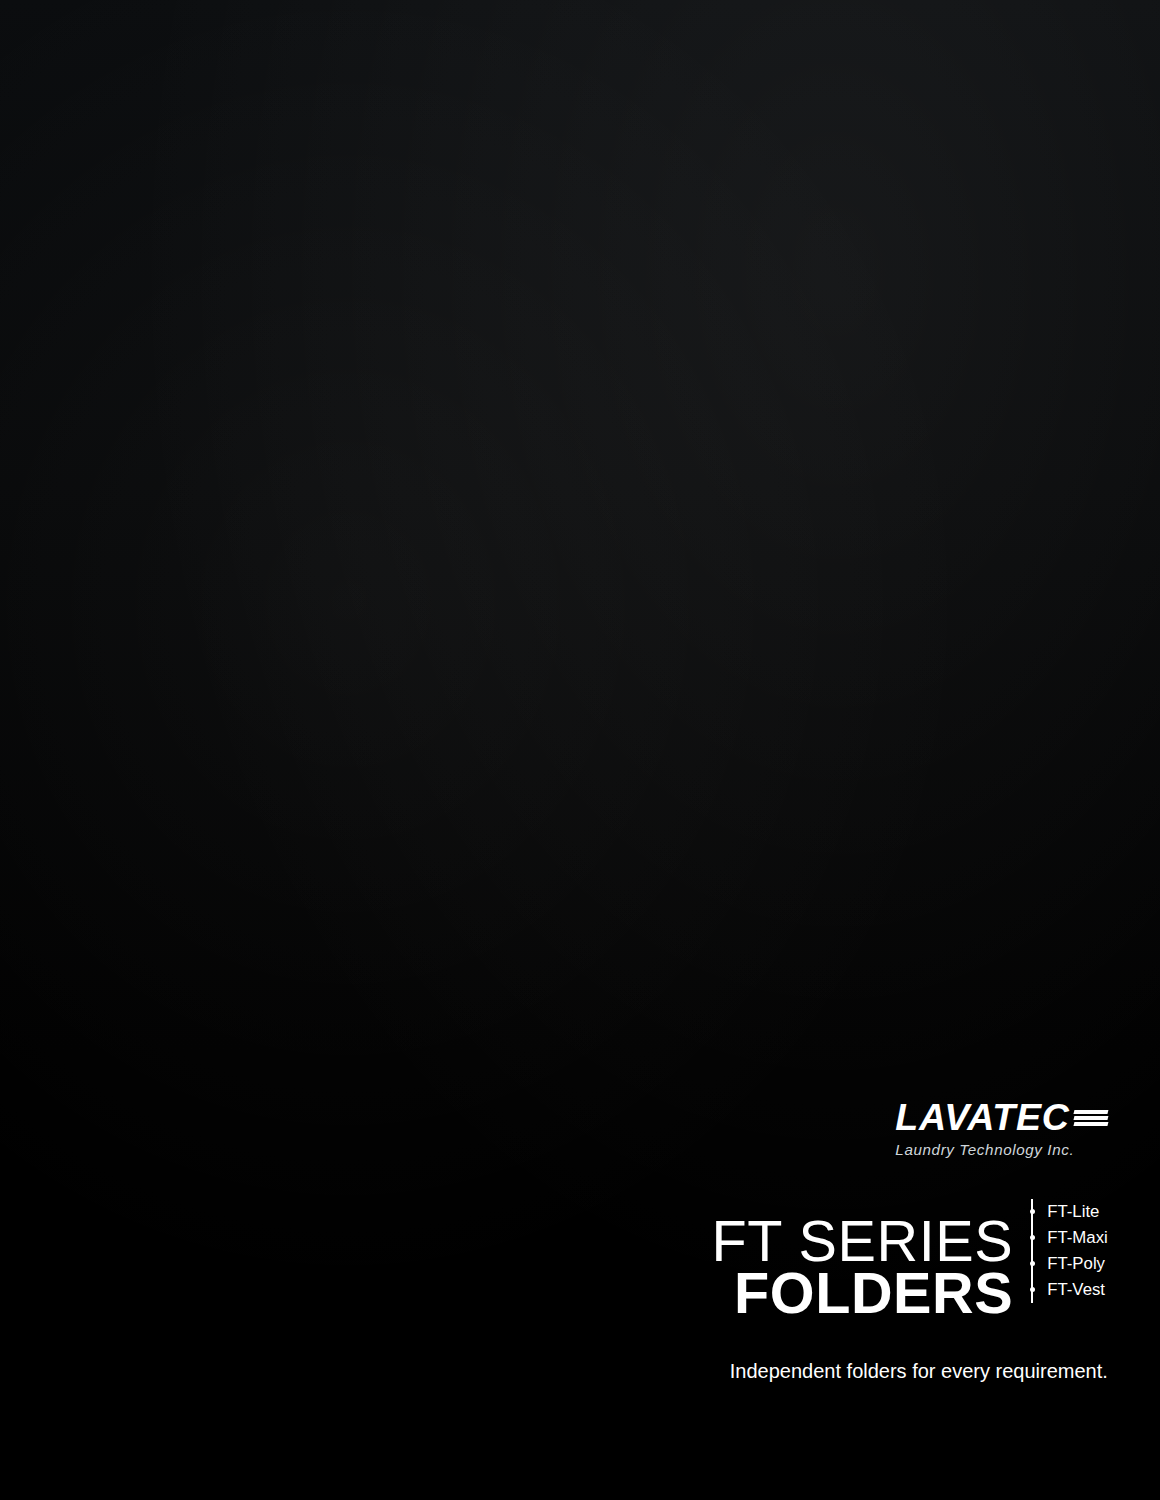LAVATEC
Laundry Technology Inc.
FT SERIES FOLDERS
FT-Lite
FT-Maxi
FT-Poly
FT-Vest
Independent folders for every requirement.